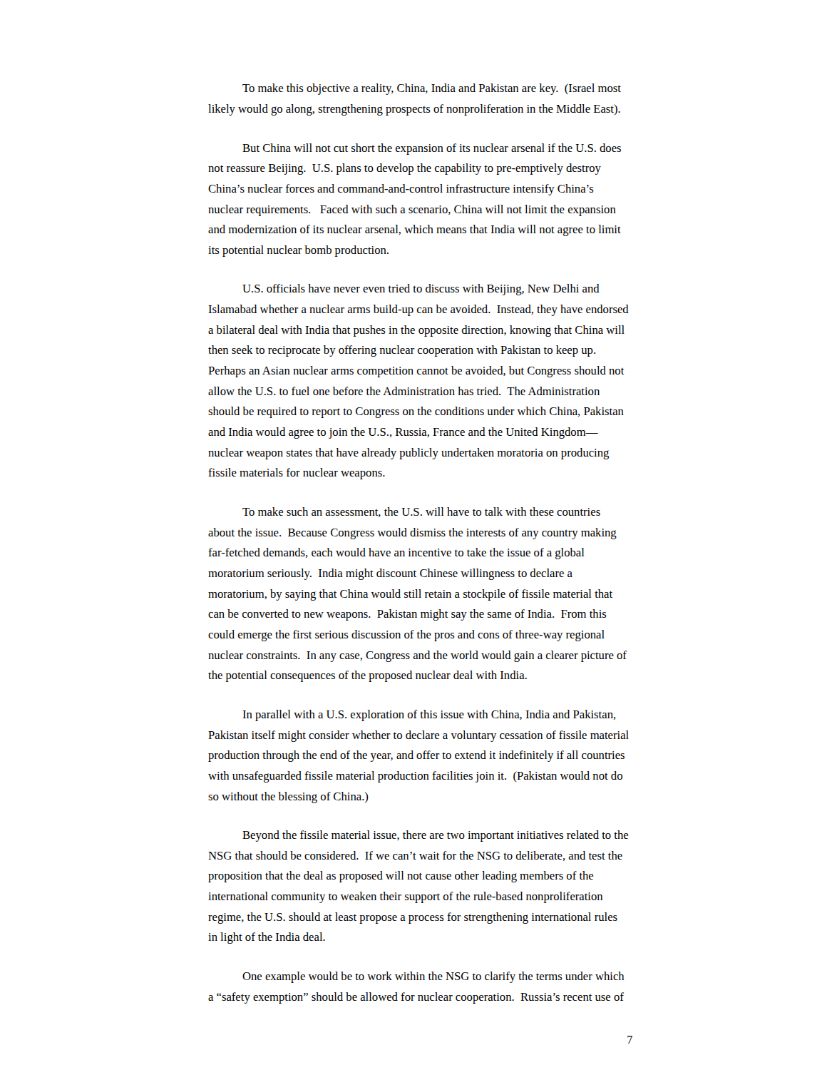To make this objective a reality, China, India and Pakistan are key. (Israel most likely would go along, strengthening prospects of nonproliferation in the Middle East).
But China will not cut short the expansion of its nuclear arsenal if the U.S. does not reassure Beijing. U.S. plans to develop the capability to pre-emptively destroy China’s nuclear forces and command-and-control infrastructure intensify China’s nuclear requirements. Faced with such a scenario, China will not limit the expansion and modernization of its nuclear arsenal, which means that India will not agree to limit its potential nuclear bomb production.
U.S. officials have never even tried to discuss with Beijing, New Delhi and Islamabad whether a nuclear arms build-up can be avoided. Instead, they have endorsed a bilateral deal with India that pushes in the opposite direction, knowing that China will then seek to reciprocate by offering nuclear cooperation with Pakistan to keep up. Perhaps an Asian nuclear arms competition cannot be avoided, but Congress should not allow the U.S. to fuel one before the Administration has tried. The Administration should be required to report to Congress on the conditions under which China, Pakistan and India would agree to join the U.S., Russia, France and the United Kingdom—nuclear weapon states that have already publicly undertaken moratoria on producing fissile materials for nuclear weapons.
To make such an assessment, the U.S. will have to talk with these countries about the issue. Because Congress would dismiss the interests of any country making far-fetched demands, each would have an incentive to take the issue of a global moratorium seriously. India might discount Chinese willingness to declare a moratorium, by saying that China would still retain a stockpile of fissile material that can be converted to new weapons. Pakistan might say the same of India. From this could emerge the first serious discussion of the pros and cons of three-way regional nuclear constraints. In any case, Congress and the world would gain a clearer picture of the potential consequences of the proposed nuclear deal with India.
In parallel with a U.S. exploration of this issue with China, India and Pakistan, Pakistan itself might consider whether to declare a voluntary cessation of fissile material production through the end of the year, and offer to extend it indefinitely if all countries with unsafeguarded fissile material production facilities join it. (Pakistan would not do so without the blessing of China.)
Beyond the fissile material issue, there are two important initiatives related to the NSG that should be considered. If we can’t wait for the NSG to deliberate, and test the proposition that the deal as proposed will not cause other leading members of the international community to weaken their support of the rule-based nonproliferation regime, the U.S. should at least propose a process for strengthening international rules in light of the India deal.
One example would be to work within the NSG to clarify the terms under which a “safety exemption” should be allowed for nuclear cooperation. Russia’s recent use of
7